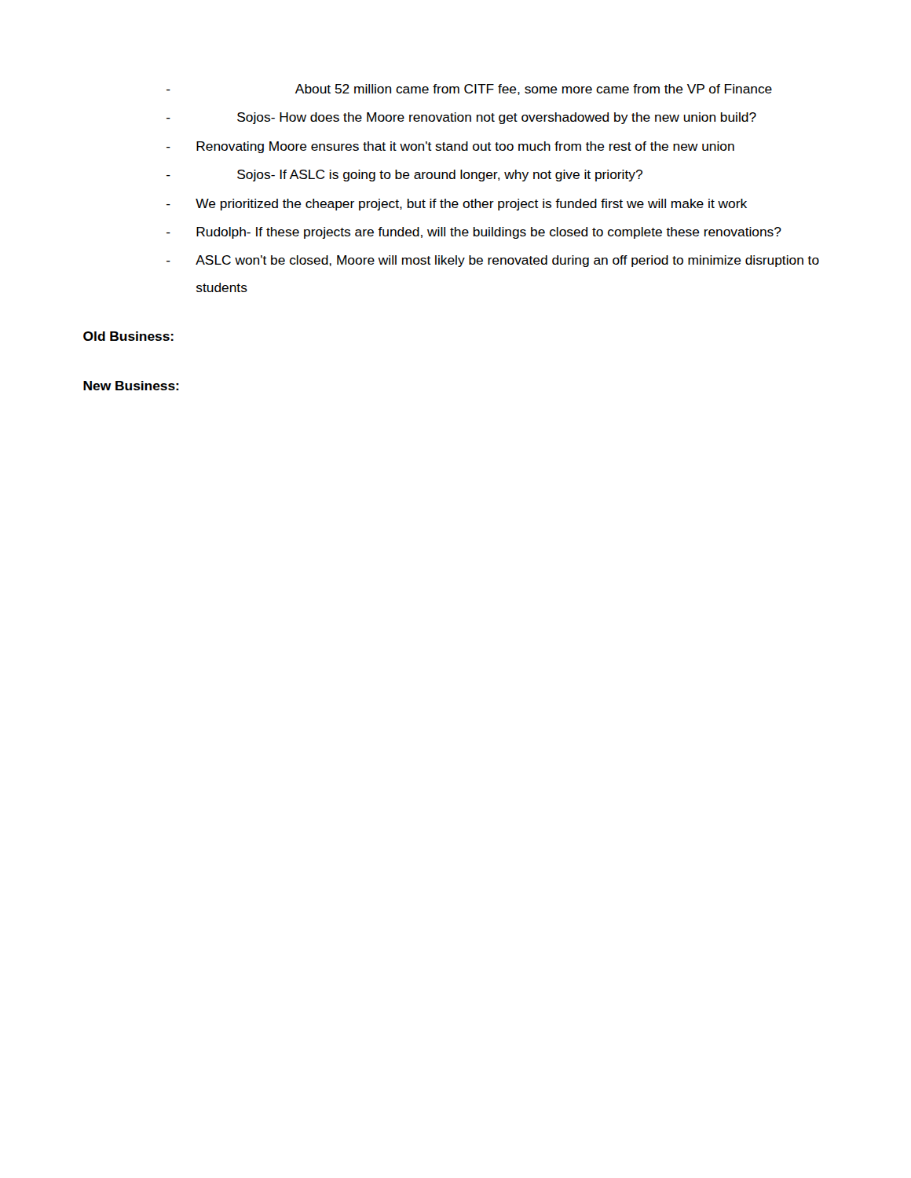About 52 million came from CITF fee, some more came from the VP of Finance
Sojos- How does the Moore renovation not get overshadowed by the new union build?
Renovating Moore ensures that it won't stand out too much from the rest of the new union
Sojos- If ASLC is going to be around longer, why not give it priority?
We prioritized the cheaper project, but if the other project is funded first we will make it work
Rudolph- If these projects are funded, will the buildings be closed to complete these renovations?
ASLC won't be closed, Moore will most likely be renovated during an off period to minimize disruption to students
Old Business:
New Business: